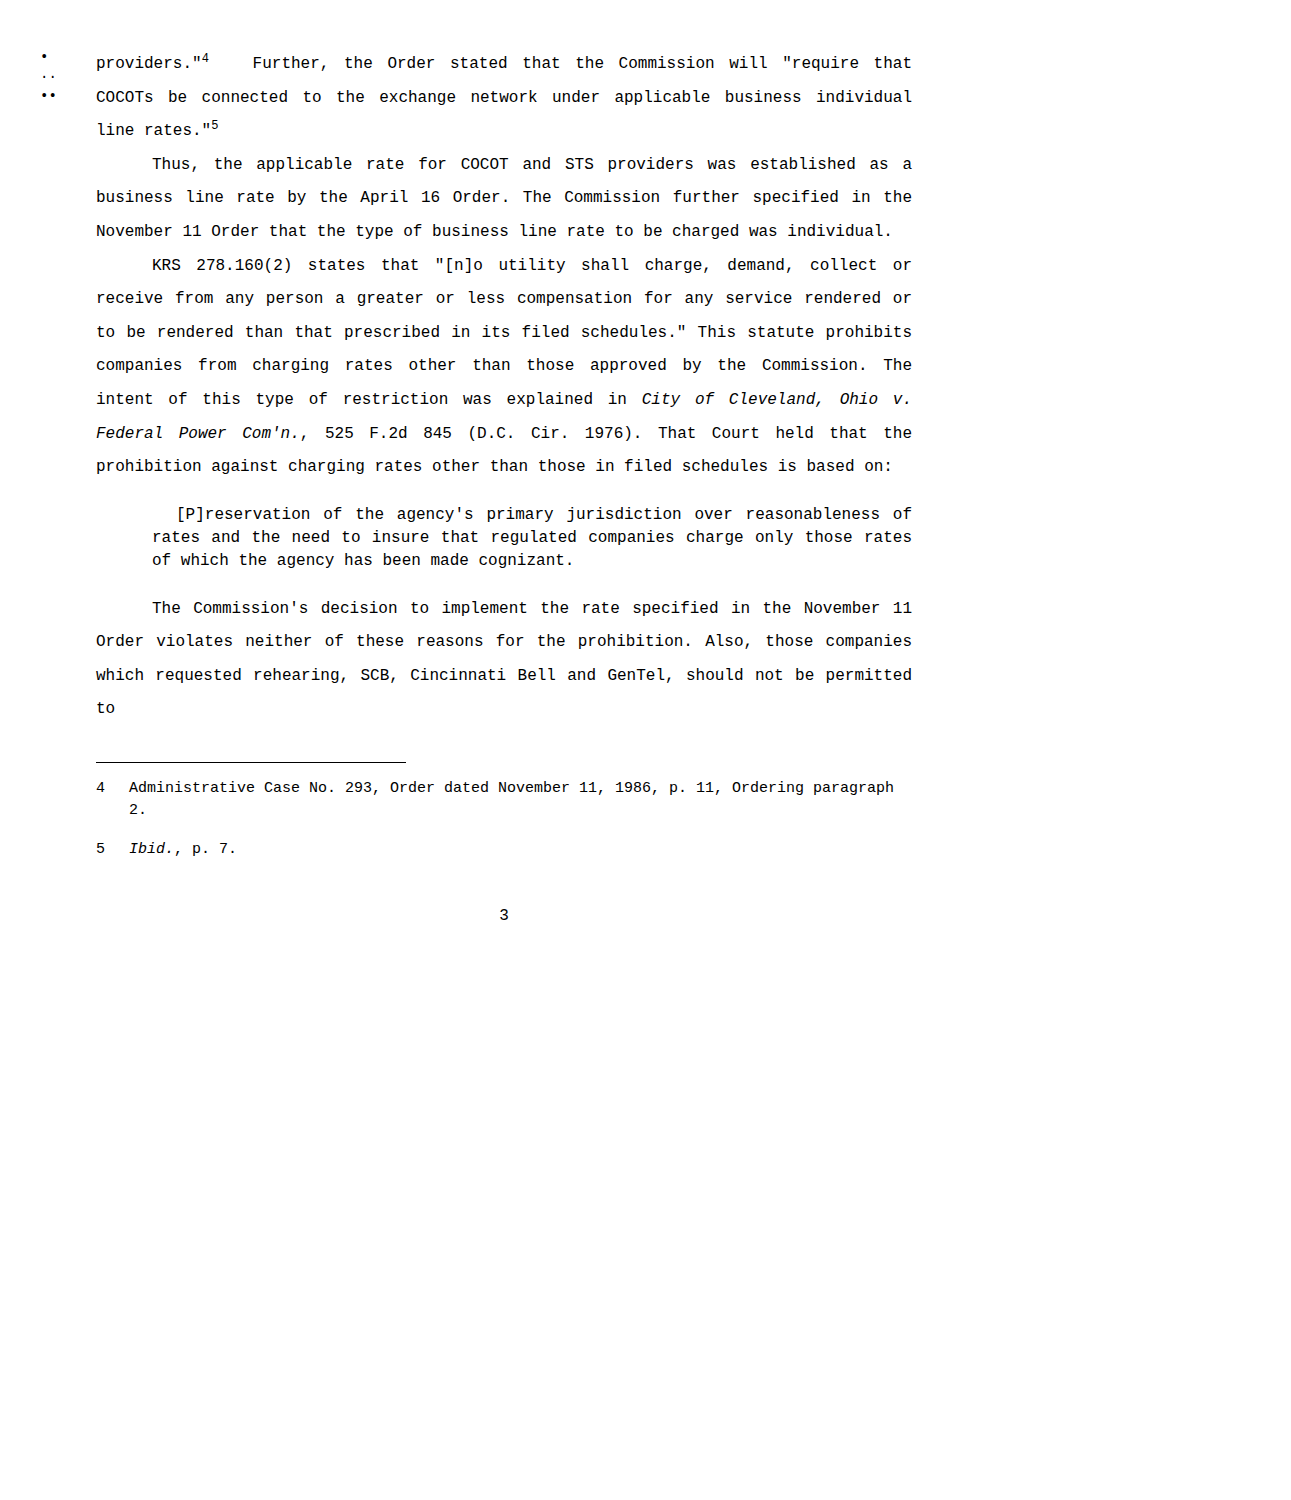•
··
••
providers."4 Further, the Order stated that the Commission will "require that COCOTs be connected to the exchange network under applicable business individual line rates."5
Thus, the applicable rate for COCOT and STS providers was established as a business line rate by the April 16 Order. The Commission further specified in the November 11 Order that the type of business line rate to be charged was individual.
KRS 278.160(2) states that "[n]o utility shall charge, demand, collect or receive from any person a greater or less compensation for any service rendered or to be rendered than that prescribed in its filed schedules." This statute prohibits companies from charging rates other than those approved by the Commission. The intent of this type of restriction was explained in City of Cleveland, Ohio v. Federal Power Com'n., 525 F.2d 845 (D.C. Cir. 1976). That Court held that the prohibition against charging rates other than those in filed schedules is based on:
[P]reservation of the agency's primary jurisdiction over reasonableness of rates and the need to insure that regulated companies charge only those rates of which the agency has been made cognizant.
The Commission's decision to implement the rate specified in the November 11 Order violates neither of these reasons for the prohibition. Also, those companies which requested rehearing, SCB, Cincinnati Bell and GenTel, should not be permitted to
4
Administrative Case No. 293, Order dated November 11, 1986, p. 11, Ordering paragraph 2.
5
Ibid., p. 7.
3